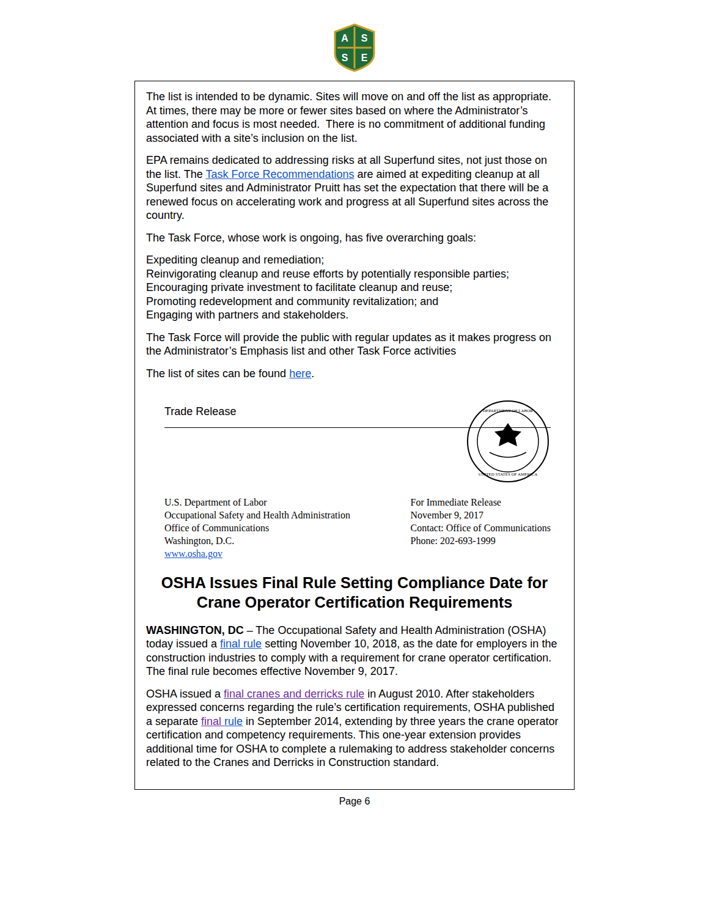A S S E
The list is intended to be dynamic. Sites will move on and off the list as appropriate. At times, there may be more or fewer sites based on where the Administrator’s attention and focus is most needed. There is no commitment of additional funding associated with a site’s inclusion on the list.
EPA remains dedicated to addressing risks at all Superfund sites, not just those on the list. The Task Force Recommendations are aimed at expediting cleanup at all Superfund sites and Administrator Pruitt has set the expectation that there will be a renewed focus on accelerating work and progress at all Superfund sites across the country.
The Task Force, whose work is ongoing, has five overarching goals:
Expediting cleanup and remediation;
Reinvigorating cleanup and reuse efforts by potentially responsible parties;
Encouraging private investment to facilitate cleanup and reuse;
Promoting redevelopment and community revitalization; and
Engaging with partners and stakeholders.
The Task Force will provide the public with regular updates as it makes progress on the Administrator’s Emphasis list and other Task Force activities
The list of sites can be found here.
DEPARTMENT OF LABOR UNITED STATES OF AMERICA
Trade Release
U.S. Department of Labor
Occupational Safety and Health Administration
Office of Communications
Washington, D.C.
www.osha.gov
For Immediate Release
November 9, 2017
Contact: Office of Communications
Phone: 202-693-1999
OSHA Issues Final Rule Setting Compliance Date for Crane Operator Certification Requirements
WASHINGTON, DC – The Occupational Safety and Health Administration (OSHA) today issued a final rule setting November 10, 2018, as the date for employers in the construction industries to comply with a requirement for crane operator certification. The final rule becomes effective November 9, 2017.
OSHA issued a final cranes and derricks rule in August 2010. After stakeholders expressed concerns regarding the rule’s certification requirements, OSHA published a separate final rule in September 2014, extending by three years the crane operator certification and competency requirements. This one-year extension provides additional time for OSHA to complete a rulemaking to address stakeholder concerns related to the Cranes and Derricks in Construction standard.
Page 6